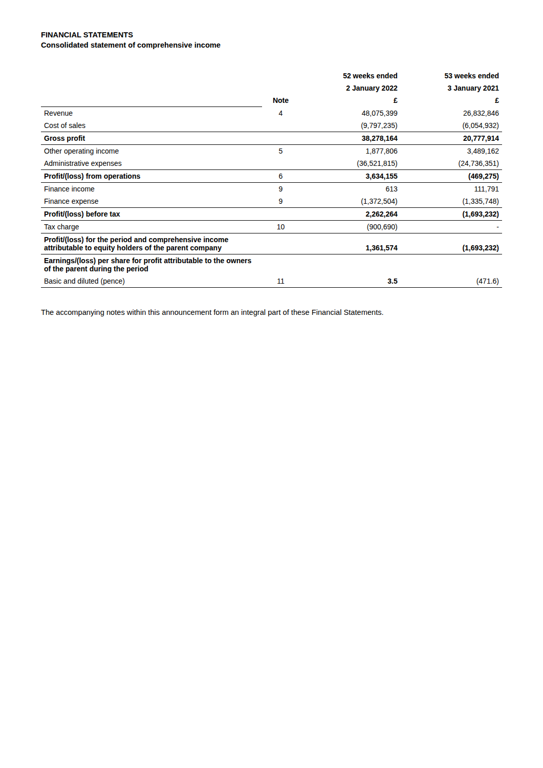FINANCIAL STATEMENTS
Consolidated statement of comprehensive income
| | | 52 weeks ended | 53 weeks ended |
| --- | --- | --- | --- |
| | | 2 January 2022 | 3 January 2021 |
| | Note | £ | £ |
| Revenue | 4 | 48,075,399 | 26,832,846 |
| Cost of sales | | (9,797,235) | (6,054,932) |
| Gross profit | | 38,278,164 | 20,777,914 |
| Other operating income | 5 | 1,877,806 | 3,489,162 |
| Administrative expenses | | (36,521,815) | (24,736,351) |
| Profit/(loss) from operations | 6 | 3,634,155 | (469,275) |
| Finance income | 9 | 613 | 111,791 |
| Finance expense | 9 | (1,372,504) | (1,335,748) |
| Profit/(loss) before tax | | 2,262,264 | (1,693,232) |
| Tax charge | 10 | (900,690) | - |
| Profit/(loss) for the period and comprehensive income attributable to equity holders of the parent company | | 1,361,574 | (1,693,232) |
| Earnings/(loss) per share for profit attributable to the owners of the parent during the period | | | |
| Basic and diluted (pence) | 11 | 3.5 | (471.6) |
The accompanying notes within this announcement form an integral part of these Financial Statements.